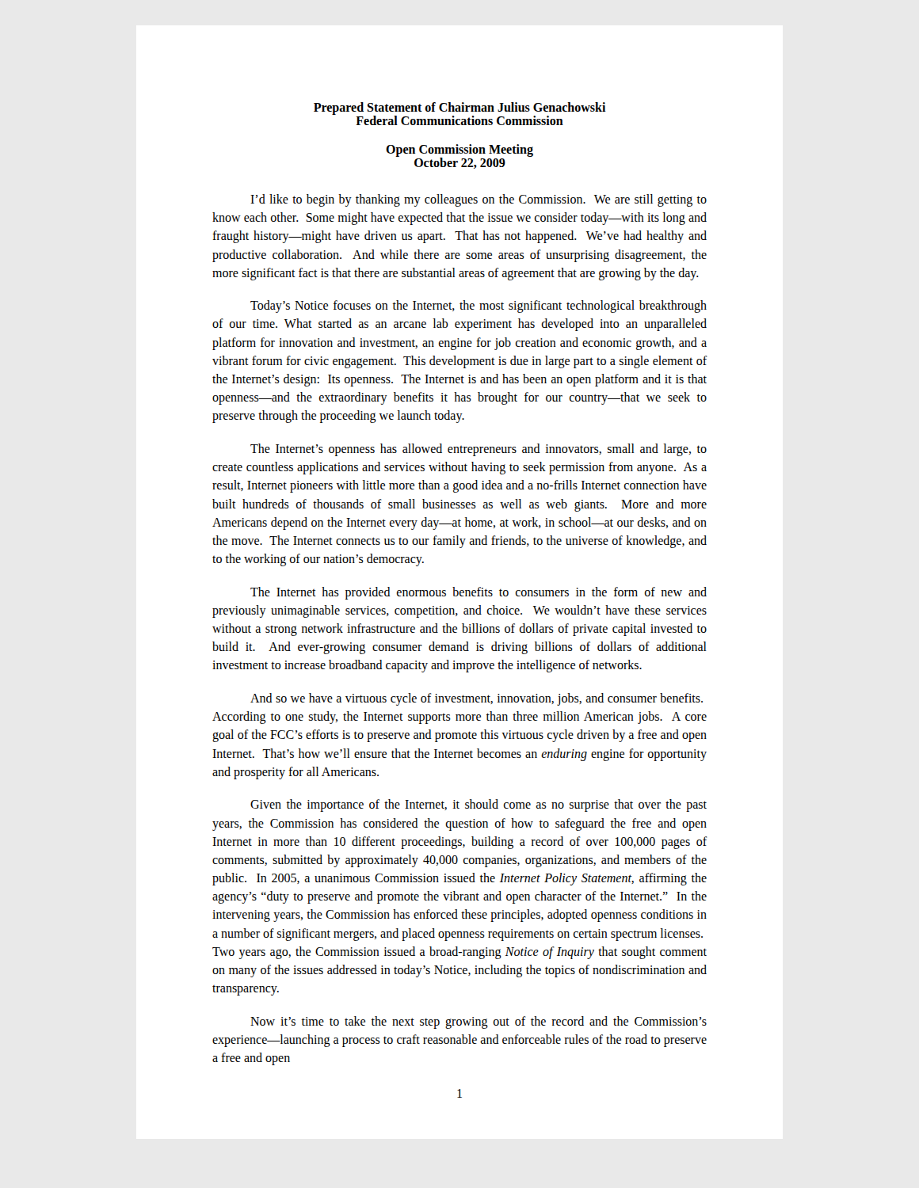Prepared Statement of Chairman Julius Genachowski
Federal Communications Commission
Open Commission Meeting
October 22, 2009
I’d like to begin by thanking my colleagues on the Commission. We are still getting to know each other. Some might have expected that the issue we consider today—with its long and fraught history—might have driven us apart. That has not happened. We’ve had healthy and productive collaboration. And while there are some areas of unsurprising disagreement, the more significant fact is that there are substantial areas of agreement that are growing by the day.
Today’s Notice focuses on the Internet, the most significant technological breakthrough of our time. What started as an arcane lab experiment has developed into an unparalleled platform for innovation and investment, an engine for job creation and economic growth, and a vibrant forum for civic engagement. This development is due in large part to a single element of the Internet’s design: Its openness. The Internet is and has been an open platform and it is that openness—and the extraordinary benefits it has brought for our country—that we seek to preserve through the proceeding we launch today.
The Internet’s openness has allowed entrepreneurs and innovators, small and large, to create countless applications and services without having to seek permission from anyone. As a result, Internet pioneers with little more than a good idea and a no-frills Internet connection have built hundreds of thousands of small businesses as well as web giants. More and more Americans depend on the Internet every day—at home, at work, in school—at our desks, and on the move. The Internet connects us to our family and friends, to the universe of knowledge, and to the working of our nation’s democracy.
The Internet has provided enormous benefits to consumers in the form of new and previously unimaginable services, competition, and choice. We wouldn’t have these services without a strong network infrastructure and the billions of dollars of private capital invested to build it. And ever-growing consumer demand is driving billions of dollars of additional investment to increase broadband capacity and improve the intelligence of networks.
And so we have a virtuous cycle of investment, innovation, jobs, and consumer benefits. According to one study, the Internet supports more than three million American jobs. A core goal of the FCC’s efforts is to preserve and promote this virtuous cycle driven by a free and open Internet. That’s how we’ll ensure that the Internet becomes an enduring engine for opportunity and prosperity for all Americans.
Given the importance of the Internet, it should come as no surprise that over the past years, the Commission has considered the question of how to safeguard the free and open Internet in more than 10 different proceedings, building a record of over 100,000 pages of comments, submitted by approximately 40,000 companies, organizations, and members of the public. In 2005, a unanimous Commission issued the Internet Policy Statement, affirming the agency’s “duty to preserve and promote the vibrant and open character of the Internet.” In the intervening years, the Commission has enforced these principles, adopted openness conditions in a number of significant mergers, and placed openness requirements on certain spectrum licenses. Two years ago, the Commission issued a broad-ranging Notice of Inquiry that sought comment on many of the issues addressed in today’s Notice, including the topics of nondiscrimination and transparency.
Now it’s time to take the next step growing out of the record and the Commission’s experience—launching a process to craft reasonable and enforceable rules of the road to preserve a free and open
1